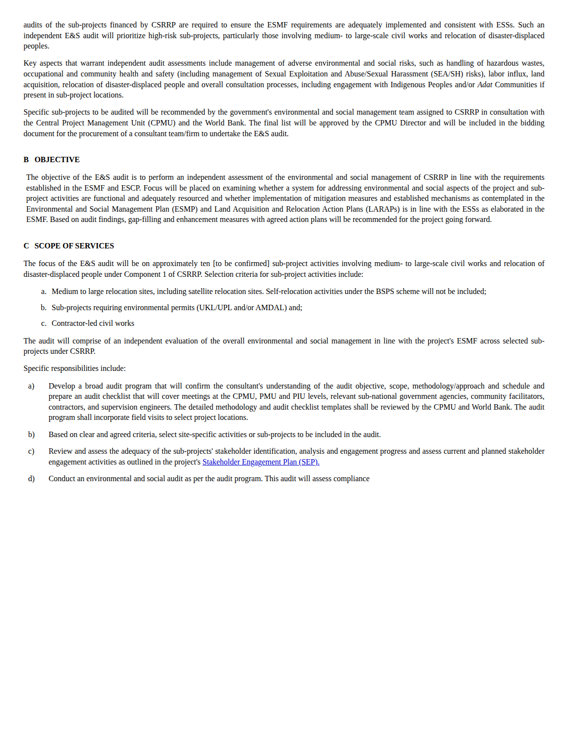audits of the sub-projects financed by CSRRP are required to ensure the ESMF requirements are adequately implemented and consistent with ESSs. Such an independent E&S audit will prioritize high-risk sub-projects, particularly those involving medium- to large-scale civil works and relocation of disaster-displaced peoples.
Key aspects that warrant independent audit assessments include management of adverse environmental and social risks, such as handling of hazardous wastes, occupational and community health and safety (including management of Sexual Exploitation and Abuse/Sexual Harassment (SEA/SH) risks), labor influx, land acquisition, relocation of disaster-displaced people and overall consultation processes, including engagement with Indigenous Peoples and/or Adat Communities if present in sub-project locations.
Specific sub-projects to be audited will be recommended by the government's environmental and social management team assigned to CSRRP in consultation with the Central Project Management Unit (CPMU) and the World Bank. The final list will be approved by the CPMU Director and will be included in the bidding document for the procurement of a consultant team/firm to undertake the E&S audit.
BOBJECTIVE
The objective of the E&S audit is to perform an independent assessment of the environmental and social management of CSRRP in line with the requirements established in the ESMF and ESCP. Focus will be placed on examining whether a system for addressing environmental and social aspects of the project and sub-project activities are functional and adequately resourced and whether implementation of mitigation measures and established mechanisms as contemplated in the Environmental and Social Management Plan (ESMP) and Land Acquisition and Relocation Action Plans (LARAPs) is in line with the ESSs as elaborated in the ESMF. Based on audit findings, gap-filling and enhancement measures with agreed action plans will be recommended for the project going forward.
CSCOPE OF SERVICES
The focus of the E&S audit will be on approximately ten [to be confirmed] sub-project activities involving medium- to large-scale civil works and relocation of disaster-displaced people under Component 1 of CSRRP. Selection criteria for sub-project activities include:
Medium to large relocation sites, including satellite relocation sites. Self-relocation activities under the BSPS scheme will not be included;
Sub-projects requiring environmental permits (UKL/UPL and/or AMDAL) and;
Contractor-led civil works
The audit will comprise of an independent evaluation of the overall environmental and social management in line with the project's ESMF across selected sub-projects under CSRRP.
Specific responsibilities include:
Develop a broad audit program that will confirm the consultant's understanding of the audit objective, scope, methodology/approach and schedule and prepare an audit checklist that will cover meetings at the CPMU, PMU and PIU levels, relevant sub-national government agencies, community facilitators, contractors, and supervision engineers. The detailed methodology and audit checklist templates shall be reviewed by the CPMU and World Bank. The audit program shall incorporate field visits to select project locations.
Based on clear and agreed criteria, select site-specific activities or sub-projects to be included in the audit.
Review and assess the adequacy of the sub-projects' stakeholder identification, analysis and engagement progress and assess current and planned stakeholder engagement activities as outlined in the project's Stakeholder Engagement Plan (SEP).
Conduct an environmental and social audit as per the audit program. This audit will assess compliance